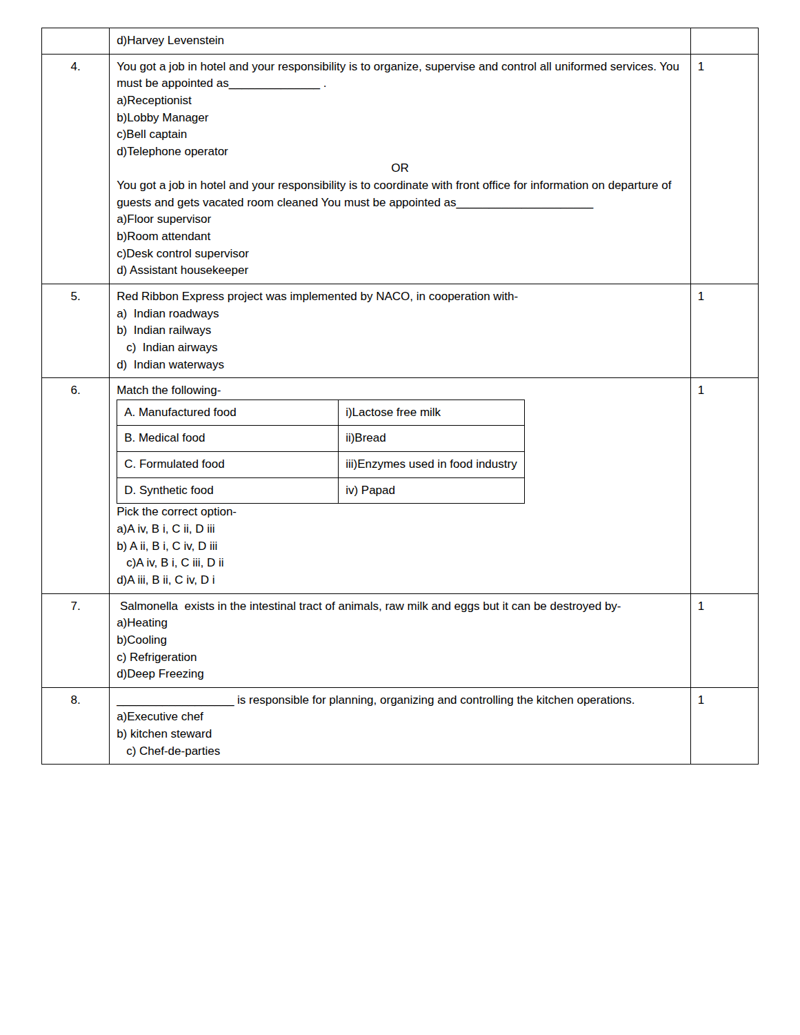| | d)Harvey Levenstein | |
| 4. | You got a job in hotel and your responsibility is to organize, supervise and control all uniformed services. You must be appointed as______________ . a)Receptionist b)Lobby Manager c)Bell captain d)Telephone operator OR You got a job in hotel and your responsibility is to coordinate with front office for information on departure of guests and gets vacated room cleaned You must be appointed as_____________________ a)Floor supervisor b)Room attendant c)Desk control supervisor d) Assistant housekeeper | 1 |
| 5. | Red Ribbon Express project was implemented by NACO, in cooperation with- a) Indian roadways b) Indian railways c) Indian airways d) Indian waterways | 1 |
| 6. | Match the following- / A. Manufactured food / i)Lactose free milk / / B. Medical food / ii)Bread / / C. Formulated food / iii)Enzymes used in food industry / / D. Synthetic food / iv) Papad / Pick the correct option- a)A iv, B i, C ii, D iii b) A ii, B i, C iv, D iii c)A iv, B i, C iii, D ii d)A iii, B ii, C iv, D i | 1 |
| 7. | Salmonella exists in the intestinal tract of animals, raw milk and eggs but it can be destroyed by- a)Heating b)Cooling c) Refrigeration d)Deep Freezing | 1 |
| 8. | __________________ is responsible for planning, organizing and controlling the kitchen operations. a)Executive chef b) kitchen steward c) Chef-de-parties | 1 |